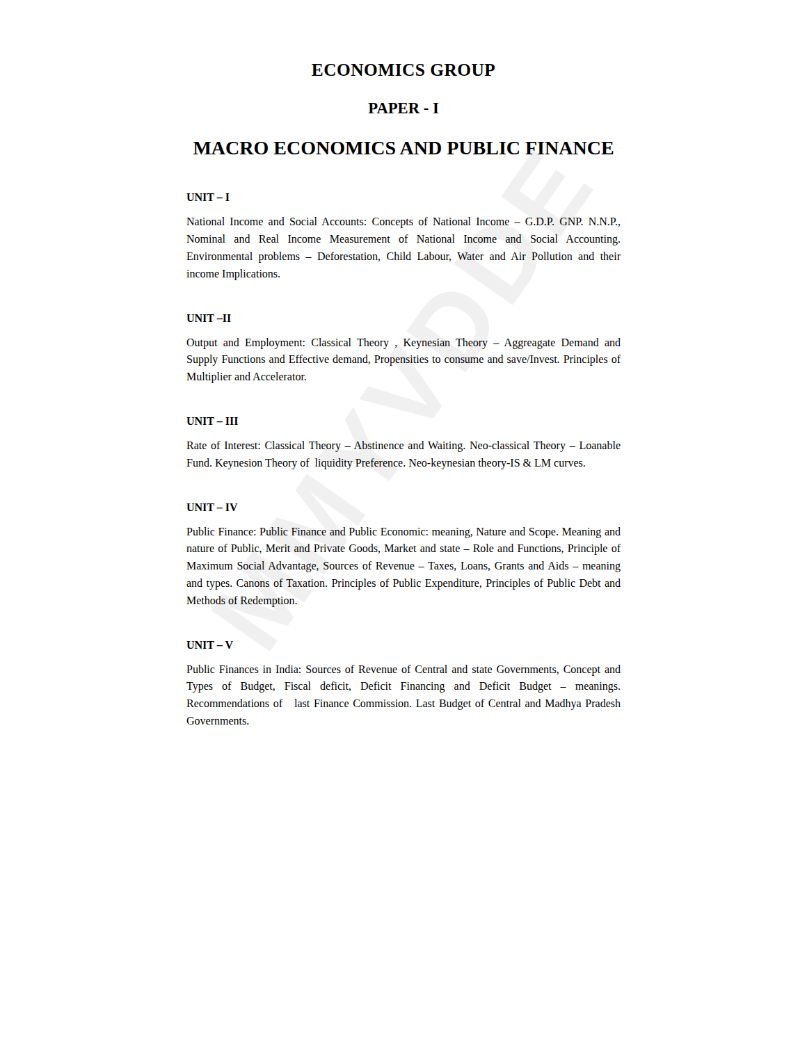MMYVDDE
ECONOMICS GROUP
PAPER - I
MACRO ECONOMICS AND PUBLIC FINANCE
UNIT – I
National Income and Social Accounts: Concepts of National Income – G.D.P. GNP. N.N.P., Nominal and Real Income Measurement of National Income and Social Accounting. Environmental problems – Deforestation, Child Labour, Water and Air Pollution and their income Implications.
UNIT –II
Output and Employment: Classical Theory , Keynesian Theory – Aggreagate Demand and Supply Functions and Effective demand, Propensities to consume and save/Invest. Principles of Multiplier and Accelerator.
UNIT – III
Rate of Interest: Classical Theory – Abstinence and Waiting. Neo-classical Theory – Loanable Fund. Keynesion Theory of liquidity Preference. Neo-keynesian theory-IS & LM curves.
UNIT – IV
Public Finance: Public Finance and Public Economic: meaning, Nature and Scope. Meaning and nature of Public, Merit and Private Goods, Market and state – Role and Functions, Principle of Maximum Social Advantage, Sources of Revenue – Taxes, Loans, Grants and Aids – meaning and types. Canons of Taxation. Principles of Public Expenditure, Principles of Public Debt and Methods of Redemption.
UNIT – V
Public Finances in India: Sources of Revenue of Central and state Governments, Concept and Types of Budget, Fiscal deficit, Deficit Financing and Deficit Budget – meanings. Recommendations of last Finance Commission. Last Budget of Central and Madhya Pradesh Governments.